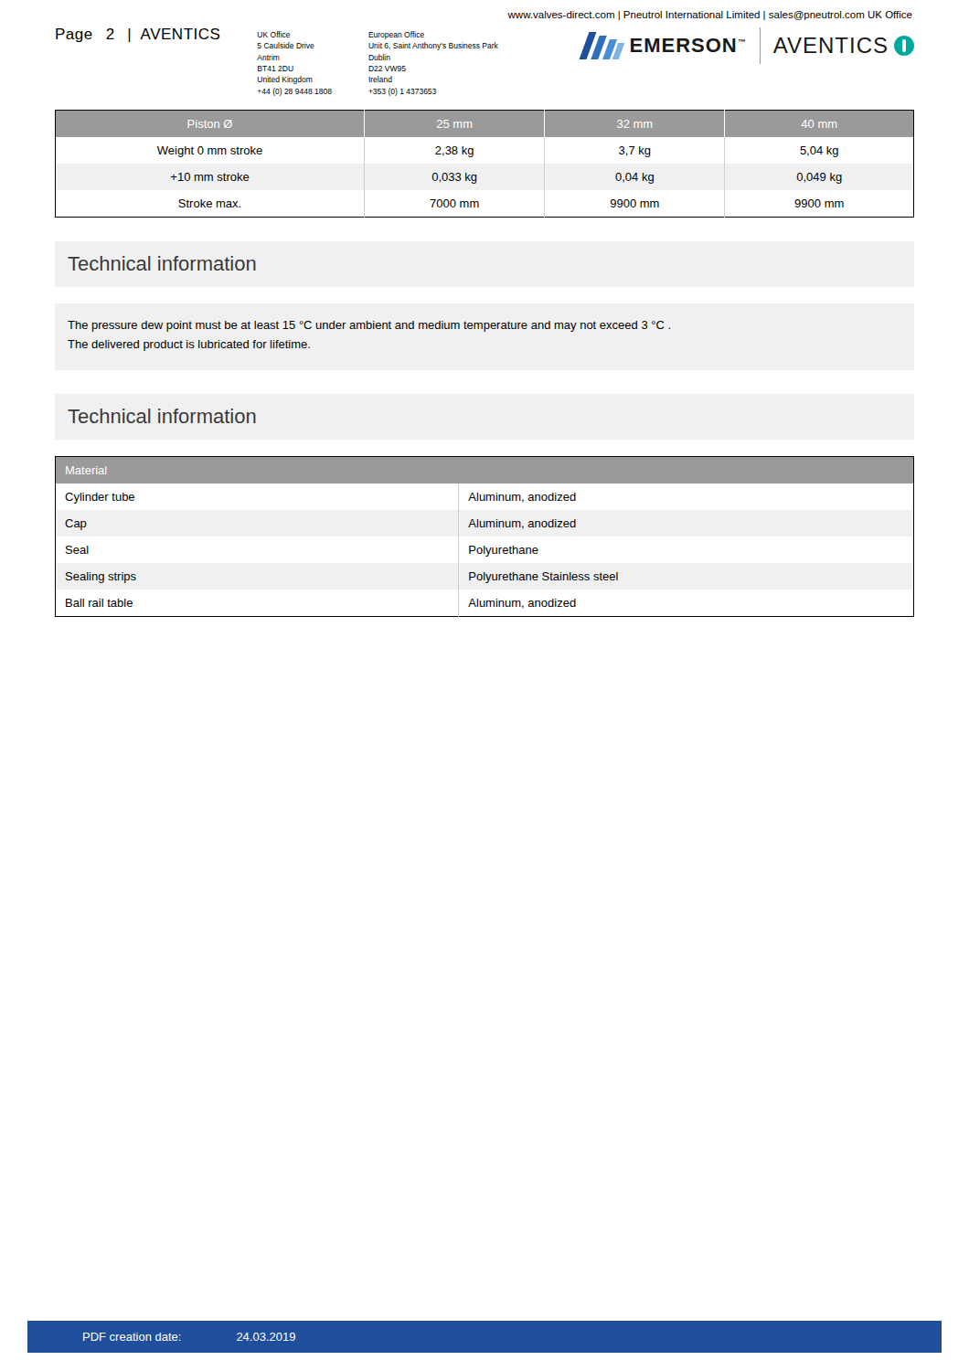www.valves-direct.com | Pneutrol International Limited | sales@pneutrol.com UK Office
Page 2 | AVENTICS
UK Office
5 Caulside Drive
Antrim
BT41 2DU
United Kingdom
+44 (0) 28 9448 1808
European Office
Unit 6, Saint Anthony's Business Park
Dublin
D22 VW95
Ireland
+353 (0) 1 4373653
EMERSON™
AVENTICS
| Piston Ø | 25 mm | 32 mm | 40 mm |
| --- | --- | --- | --- |
| Weight 0 mm stroke | 2,38 kg | 3,7 kg | 5,04 kg |
| +10 mm stroke | 0,033 kg | 0,04 kg | 0,049 kg |
| Stroke max. | 7000 mm | 9900 mm | 9900 mm |
Technical information
The pressure dew point must be at least 15 °C under ambient and medium temperature and may not exceed 3 °C .
The delivered product is lubricated for lifetime.
Technical information
| Material |
| --- |
| Cylinder tube | Aluminum, anodized |
| Cap | Aluminum, anodized |
| Seal | Polyurethane |
| Sealing strips | Polyurethane Stainless steel |
| Ball rail table | Aluminum, anodized |
PDF creation date:
24.03.2019